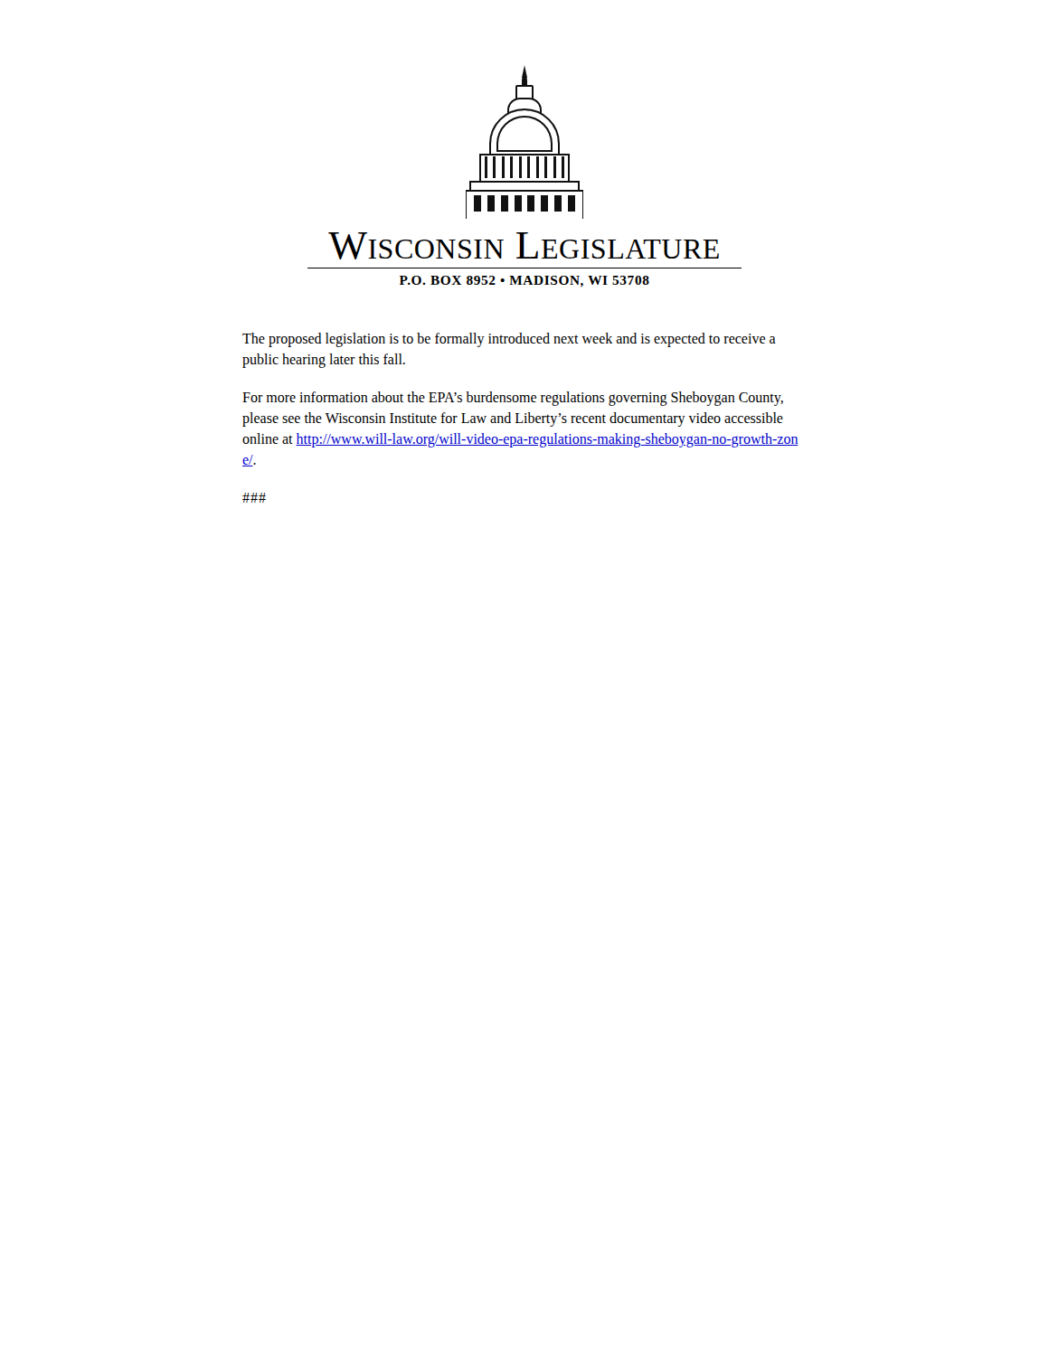Wisconsin Legislature
P.O. BOX 8952 • MADISON, WI 53708
The proposed legislation is to be formally introduced next week and is expected to receive a public hearing later this fall.
For more information about the EPA’s burdensome regulations governing Sheboygan County, please see the Wisconsin Institute for Law and Liberty’s recent documentary video accessible online at http://www.will-law.org/will-video-epa-regulations-making-sheboygan-no-growth-zone/.
###